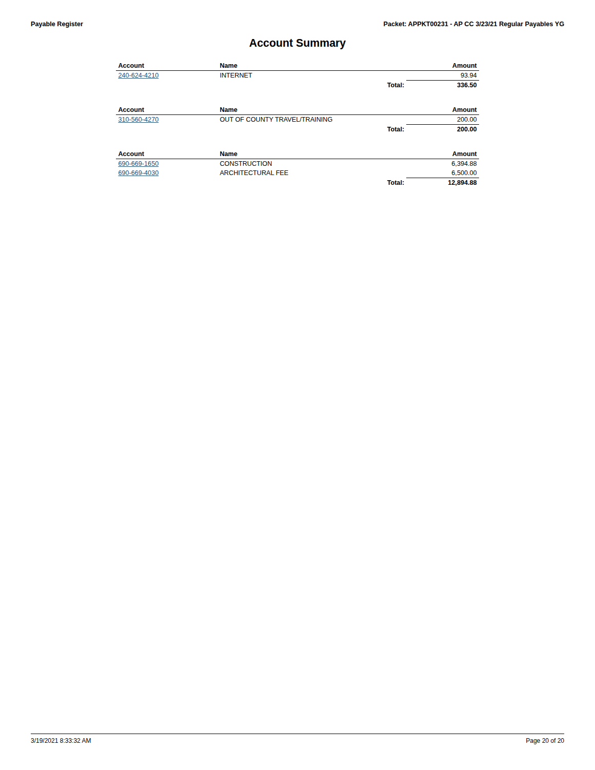Payable Register
Packet: APPKT00231 - AP CC 3/23/21 Regular Payables YG
Account Summary
| Account | Name | Amount |
| --- | --- | --- |
| 240-624-4210 | INTERNET | 93.94 |
| | Total: | 336.50 |
| Account | Name | Amount |
| --- | --- | --- |
| 310-560-4270 | OUT OF COUNTY TRAVEL/TRAINING | 200.00 |
| | Total: | 200.00 |
| Account | Name | Amount |
| --- | --- | --- |
| 690-669-1650 | CONSTRUCTION | 6,394.88 |
| 690-669-4030 | ARCHITECTURAL FEE | 6,500.00 |
| | Total: | 12,894.88 |
3/19/2021 8:33:32 AM
Page 20 of 20